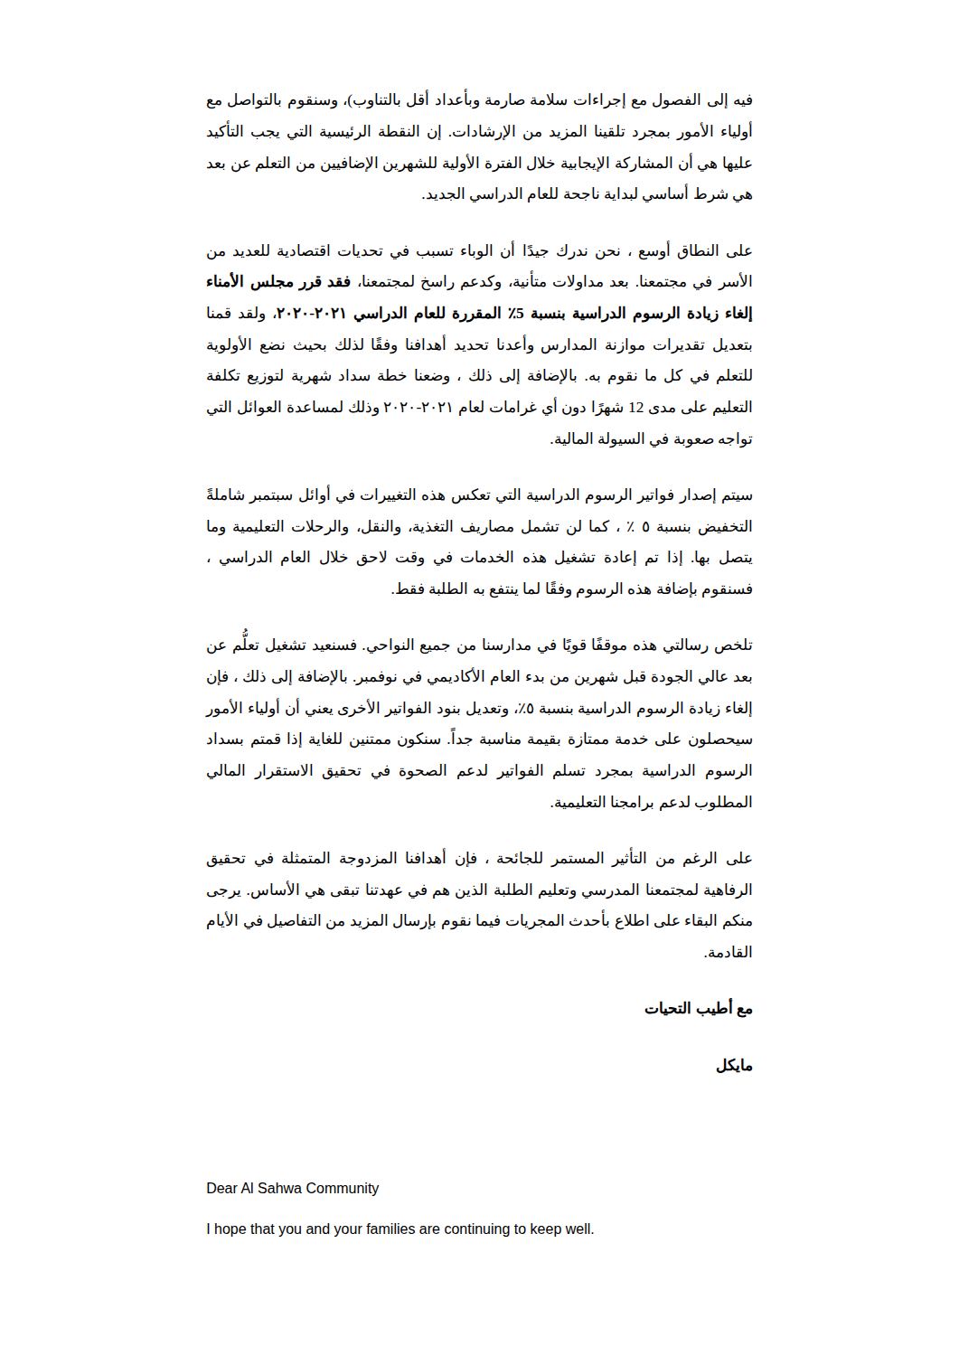فيه إلى الفصول مع إجراءات سلامة صارمة وبأعداد أقل بالتناوب)، وسنقوم بالتواصل مع أولياء الأمور بمجرد تلقينا المزيد من الإرشادات. إن النقطة الرئيسية التي يجب التأكيد عليها هي أن المشاركة الإيجابية خلال الفترة الأولية للشهرين الإضافيين من التعلم عن بعد هي شرط أساسي لبداية ناجحة للعام الدراسي الجديد.
على النطاق أوسع ، نحن ندرك جيدًا أن الوباء تسبب في تحديات اقتصادية للعديد من الأسر في مجتمعنا. بعد مداولات متأنية، وكدعم راسخ لمجتمعنا، فقد قرر مجلس الأمناء إلغاء زيادة الرسوم الدراسية بنسبة 5٪ المقررة للعام الدراسي ٢٠٢١-٢٠٢٠، ولقد قمنا بتعديل تقديرات موازنة المدارس وأعدنا تحديد أهدافنا وفقًا لذلك بحيث نضع الأولوية للتعلم في كل ما نقوم به. بالإضافة إلى ذلك ، وضعنا خطة سداد شهرية لتوزيع تكلفة التعليم على مدى 12 شهرًا دون أي غرامات لعام ٢٠٢١-٢٠٢٠ وذلك لمساعدة العوائل التي تواجه صعوبة في السيولة المالية.
سيتم إصدار فواتير الرسوم الدراسية التي تعكس هذه التغييرات في أوائل سبتمبر شاملةً التخفيض بنسبة ٥ ٪ ، كما لن تشمل مصاريف التغذية، والنقل، والرحلات التعليمية وما يتصل بها. إذا تم إعادة تشغيل هذه الخدمات في وقت لاحق خلال العام الدراسي ، فسنقوم بإضافة هذه الرسوم وفقًا لما ينتفع به الطلبة فقط.
تلخص رسالتي هذه موقفًا قويًا في مدارسنا من جميع النواحي. فسنعيد تشغيل تعلُّم عن بعد عالي الجودة قبل شهرين من بدء العام الأكاديمي في نوفمبر. بالإضافة إلى ذلك ، فإن إلغاء زيادة الرسوم الدراسية بنسبة ٥٪، وتعديل بنود الفواتير الأخرى يعني أن أولياء الأمور سيحصلون على خدمة ممتازة بقيمة مناسبة جداً. سنكون ممتنين للغاية إذا قمتم بسداد الرسوم الدراسية بمجرد تسلم الفواتير لدعم الصحوة في تحقيق الاستقرار المالي المطلوب لدعم برامجنا التعليمية.
على الرغم من التأثير المستمر للجائحة ، فإن أهدافنا المزدوجة المتمثلة في تحقيق الرفاهية لمجتمعنا المدرسي وتعليم الطلبة الذين هم في عهدتنا تبقى هي الأساس. يرجى منكم البقاء على اطلاع بأحدث المجريات فيما نقوم بإرسال المزيد من التفاصيل في الأيام القادمة.
مع أطيب التحيات
مايكل
Dear Al Sahwa Community
I hope that you and your families are continuing to keep well.